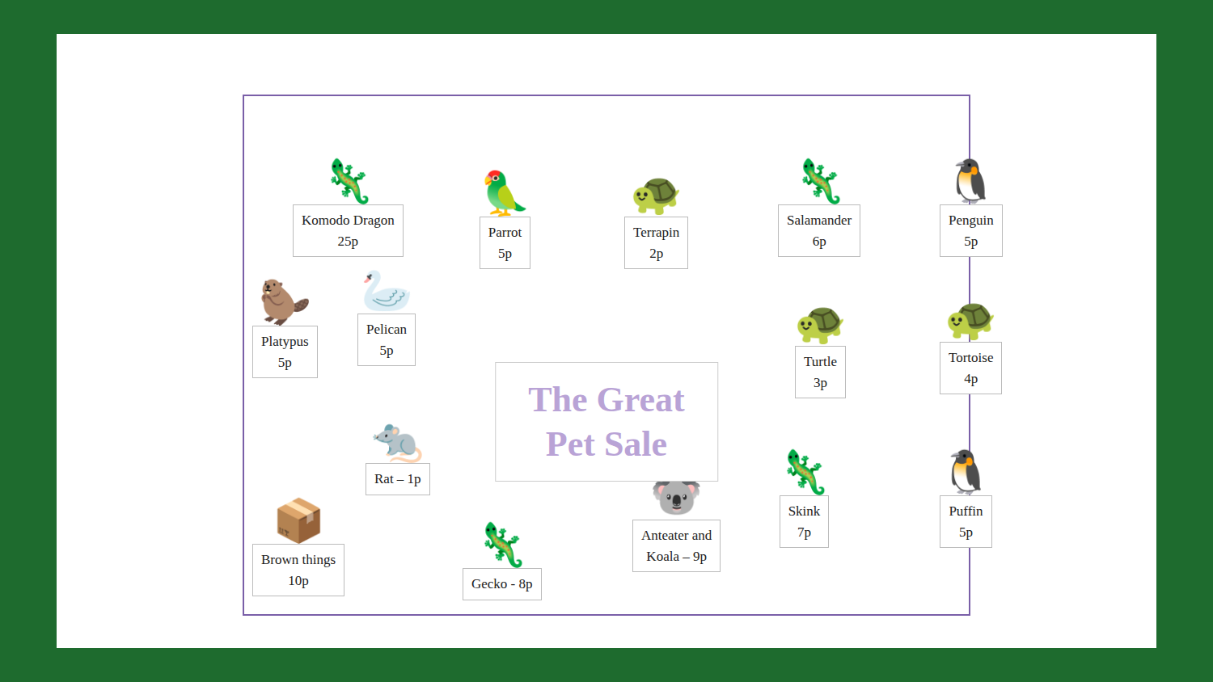The Great
Pet Sale
🦎
Komodo Dragon
25p
🦜
Parrot
5p
🐢
Terrapin
2p
🦎
Salamander
6p
🐧
Penguin
5p
🦫
Platypus
5p
🦢
Pelican
5p
🐢
Turtle
3p
🐢
Tortoise
4p
🐀
Rat – 1p
📦
Brown things
10p
🦎
Gecko - 8p
🐨
Anteater and
Koala – 9p
🦎
Skink
7p
🐧
Puffin
5p